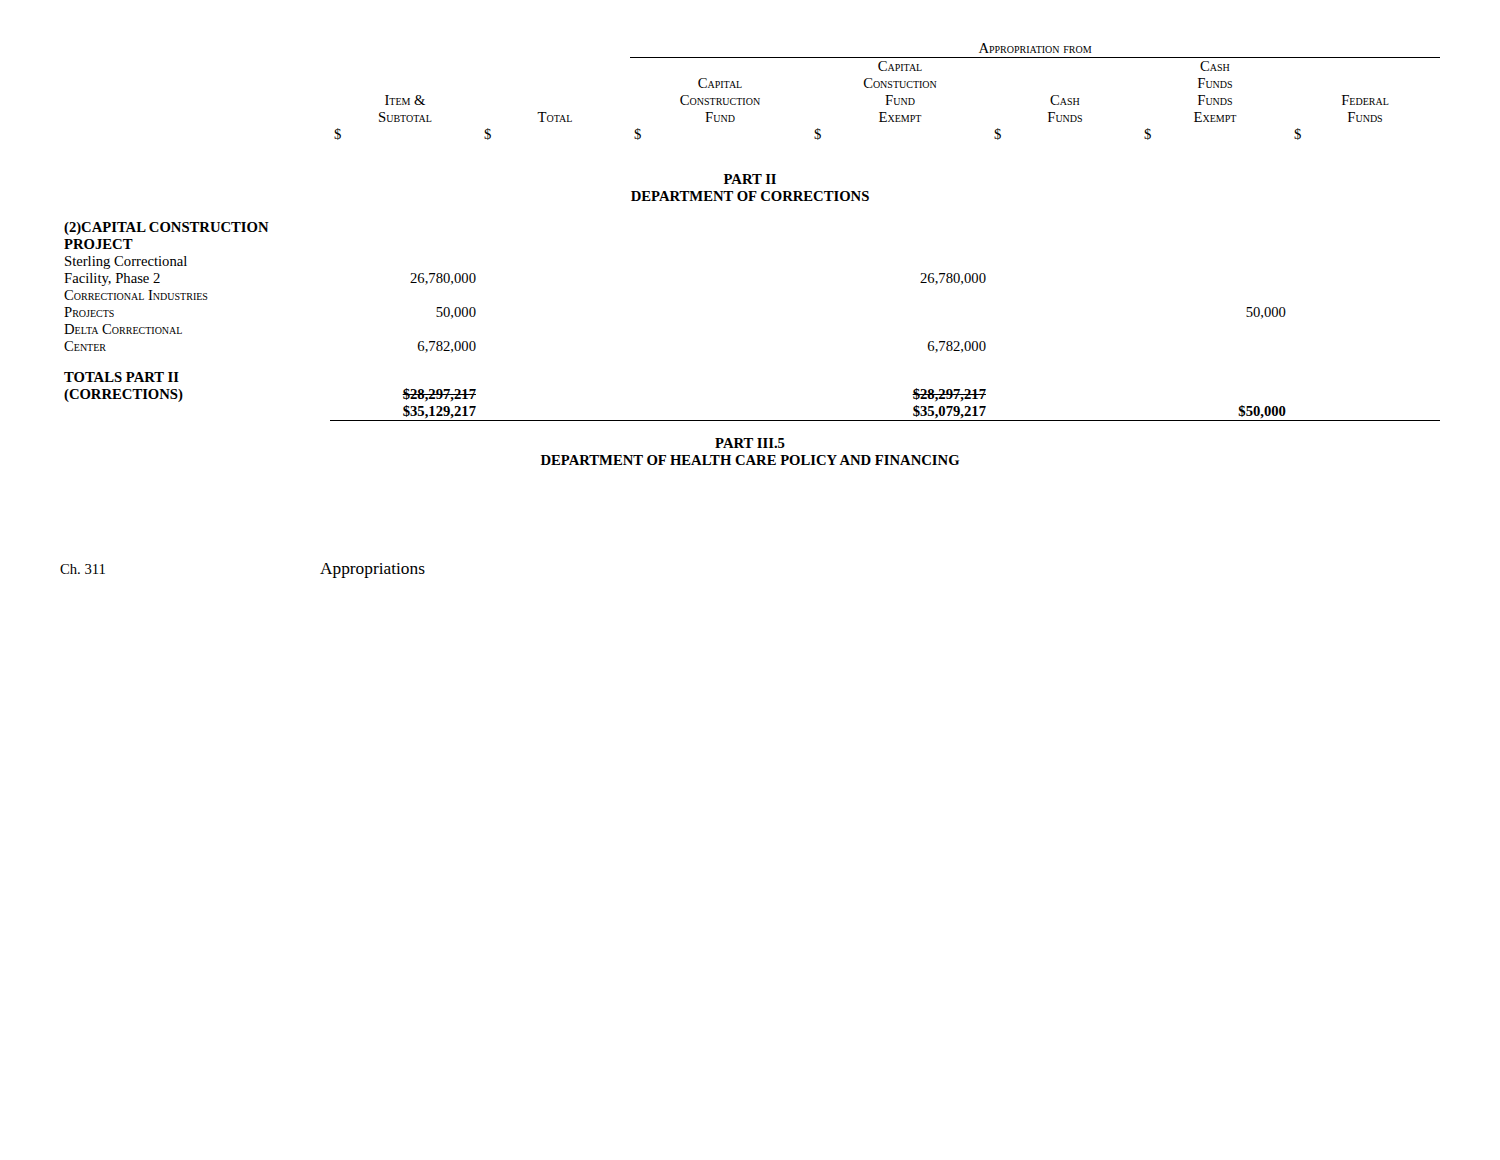| | | | Appropriation from |
| | | | | Capital | | Cash | |
| | | | Capital | Constuction | | Funds | |
| | Item & | | Construction | Fund | Cash | Funds | Federal |
| | Subtotal | Total | Fund | Exempt | Funds | Exempt | Funds |
| | $ | $ | $ | $ | $ | $ | $ |
| PART II |
| DEPARTMENT OF CORRECTIONS |
| (2)CAPITAL CONSTRUCTION | | | | | | | |
| PROJECT | | | | | | | |
| Sterling Correctional | | | | | | | |
| Facility, Phase 2 | 26,780,000 | | | 26,780,000 | | | |
| Correctional Industries | | | | | | | |
| Projects | 50,000 | | | | | 50,000 | |
| Delta Correctional | | | | | | | |
| Center | 6,782,000 | | | 6,782,000 | | | |
| TOTALS PART II | | | | | | | |
| (CORRECTIONS) | $28,297,217 | | | $28,297,217 | | | |
| | $35,129,217 | | | $35,079,217 | | $50,000 | |
| PART III.5 |
| DEPARTMENT OF HEALTH CARE POLICY AND FINANCING |
Ch. 311
Appropriations